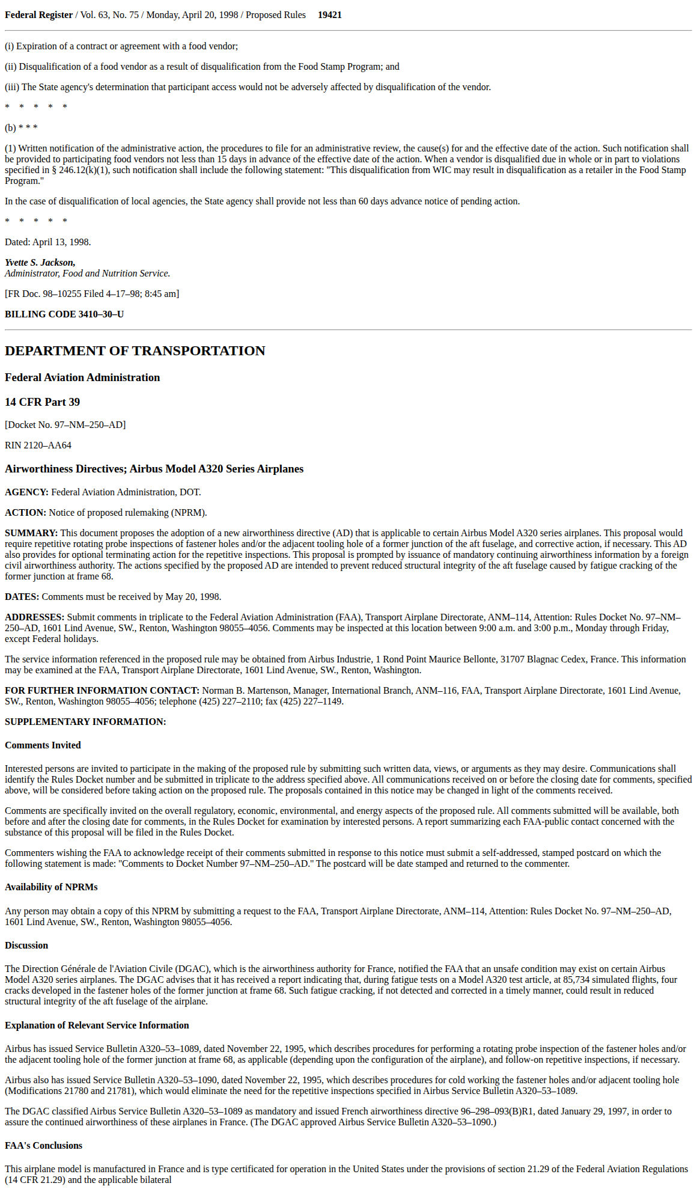Federal Register / Vol. 63, No. 75 / Monday, April 20, 1998 / Proposed Rules 19421
(i) Expiration of a contract or agreement with a food vendor;
(ii) Disqualification of a food vendor as a result of disqualification from the Food Stamp Program; and
(iii) The State agency's determination that participant access would not be adversely affected by disqualification of the vendor.
* * * * *
(b) * * *
(1) Written notification of the administrative action, the procedures to file for an administrative review, the cause(s) for and the effective date of the action. Such notification shall be provided to participating food vendors not less than 15 days in advance of the effective date of the action. When a vendor is disqualified due in whole or in part to violations specified in § 246.12(k)(1), such notification shall include the following statement: ''This disqualification from WIC may result in disqualification as a retailer in the Food Stamp Program.''
In the case of disqualification of local agencies, the State agency shall provide not less than 60 days advance notice of pending action.
* * * * *
Dated: April 13, 1998.
Yvette S. Jackson,
Administrator, Food and Nutrition Service.
[FR Doc. 98–10255 Filed 4–17–98; 8:45 am]
BILLING CODE 3410–30–U
DEPARTMENT OF TRANSPORTATION
Federal Aviation Administration
14 CFR Part 39
[Docket No. 97–NM–250–AD]
RIN 2120–AA64
Airworthiness Directives; Airbus Model A320 Series Airplanes
AGENCY: Federal Aviation Administration, DOT.
ACTION: Notice of proposed rulemaking (NPRM).
SUMMARY: This document proposes the adoption of a new airworthiness directive (AD) that is applicable to certain Airbus Model A320 series airplanes. This proposal would require repetitive rotating probe inspections of fastener holes and/or the adjacent tooling hole of a former junction of the aft fuselage, and corrective action, if necessary. This AD also provides for optional terminating action for the repetitive inspections. This proposal is prompted by issuance of mandatory continuing airworthiness information by a foreign civil airworthiness authority. The actions specified by the proposed AD are intended to prevent reduced structural integrity of the aft fuselage caused by fatigue cracking of the former junction at frame 68.
DATES: Comments must be received by May 20, 1998.
ADDRESSES: Submit comments in triplicate to the Federal Aviation Administration (FAA), Transport Airplane Directorate, ANM–114, Attention: Rules Docket No. 97–NM–250–AD, 1601 Lind Avenue, SW., Renton, Washington 98055–4056. Comments may be inspected at this location between 9:00 a.m. and 3:00 p.m., Monday through Friday, except Federal holidays.
The service information referenced in the proposed rule may be obtained from Airbus Industrie, 1 Rond Point Maurice Bellonte, 31707 Blagnac Cedex, France. This information may be examined at the FAA, Transport Airplane Directorate, 1601 Lind Avenue, SW., Renton, Washington.
FOR FURTHER INFORMATION CONTACT: Norman B. Martenson, Manager, International Branch, ANM–116, FAA, Transport Airplane Directorate, 1601 Lind Avenue, SW., Renton, Washington 98055–4056; telephone (425) 227–2110; fax (425) 227–1149.
SUPPLEMENTARY INFORMATION:
Comments Invited
Interested persons are invited to participate in the making of the proposed rule by submitting such written data, views, or arguments as they may desire. Communications shall identify the Rules Docket number and be submitted in triplicate to the address specified above. All communications received on or before the closing date for comments, specified above, will be considered before taking action on the proposed rule. The proposals contained in this notice may be changed in light of the comments received.
Comments are specifically invited on the overall regulatory, economic, environmental, and energy aspects of the proposed rule. All comments submitted will be available, both before and after the closing date for comments, in the Rules Docket for examination by interested persons. A report summarizing each FAA-public contact concerned with the substance of this proposal will be filed in the Rules Docket.
Commenters wishing the FAA to acknowledge receipt of their comments submitted in response to this notice must submit a self-addressed, stamped postcard on which the following statement is made: ''Comments to Docket Number 97–NM–250–AD.'' The postcard will be date stamped and returned to the commenter.
Availability of NPRMs
Any person may obtain a copy of this NPRM by submitting a request to the FAA, Transport Airplane Directorate, ANM–114, Attention: Rules Docket No. 97–NM–250–AD, 1601 Lind Avenue, SW., Renton, Washington 98055–4056.
Discussion
The Direction Générale de l'Aviation Civile (DGAC), which is the airworthiness authority for France, notified the FAA that an unsafe condition may exist on certain Airbus Model A320 series airplanes. The DGAC advises that it has received a report indicating that, during fatigue tests on a Model A320 test article, at 85,734 simulated flights, four cracks developed in the fastener holes of the former junction at frame 68. Such fatigue cracking, if not detected and corrected in a timely manner, could result in reduced structural integrity of the aft fuselage of the airplane.
Explanation of Relevant Service Information
Airbus has issued Service Bulletin A320–53–1089, dated November 22, 1995, which describes procedures for performing a rotating probe inspection of the fastener holes and/or the adjacent tooling hole of the former junction at frame 68, as applicable (depending upon the configuration of the airplane), and follow-on repetitive inspections, if necessary.
Airbus also has issued Service Bulletin A320–53–1090, dated November 22, 1995, which describes procedures for cold working the fastener holes and/or adjacent tooling hole (Modifications 21780 and 21781), which would eliminate the need for the repetitive inspections specified in Airbus Service Bulletin A320–53–1089.
The DGAC classified Airbus Service Bulletin A320–53–1089 as mandatory and issued French airworthiness directive 96–298–093(B)R1, dated January 29, 1997, in order to assure the continued airworthiness of these airplanes in France. (The DGAC approved Airbus Service Bulletin A320–53–1090.)
FAA's Conclusions
This airplane model is manufactured in France and is type certificated for operation in the United States under the provisions of section 21.29 of the Federal Aviation Regulations (14 CFR 21.29) and the applicable bilateral